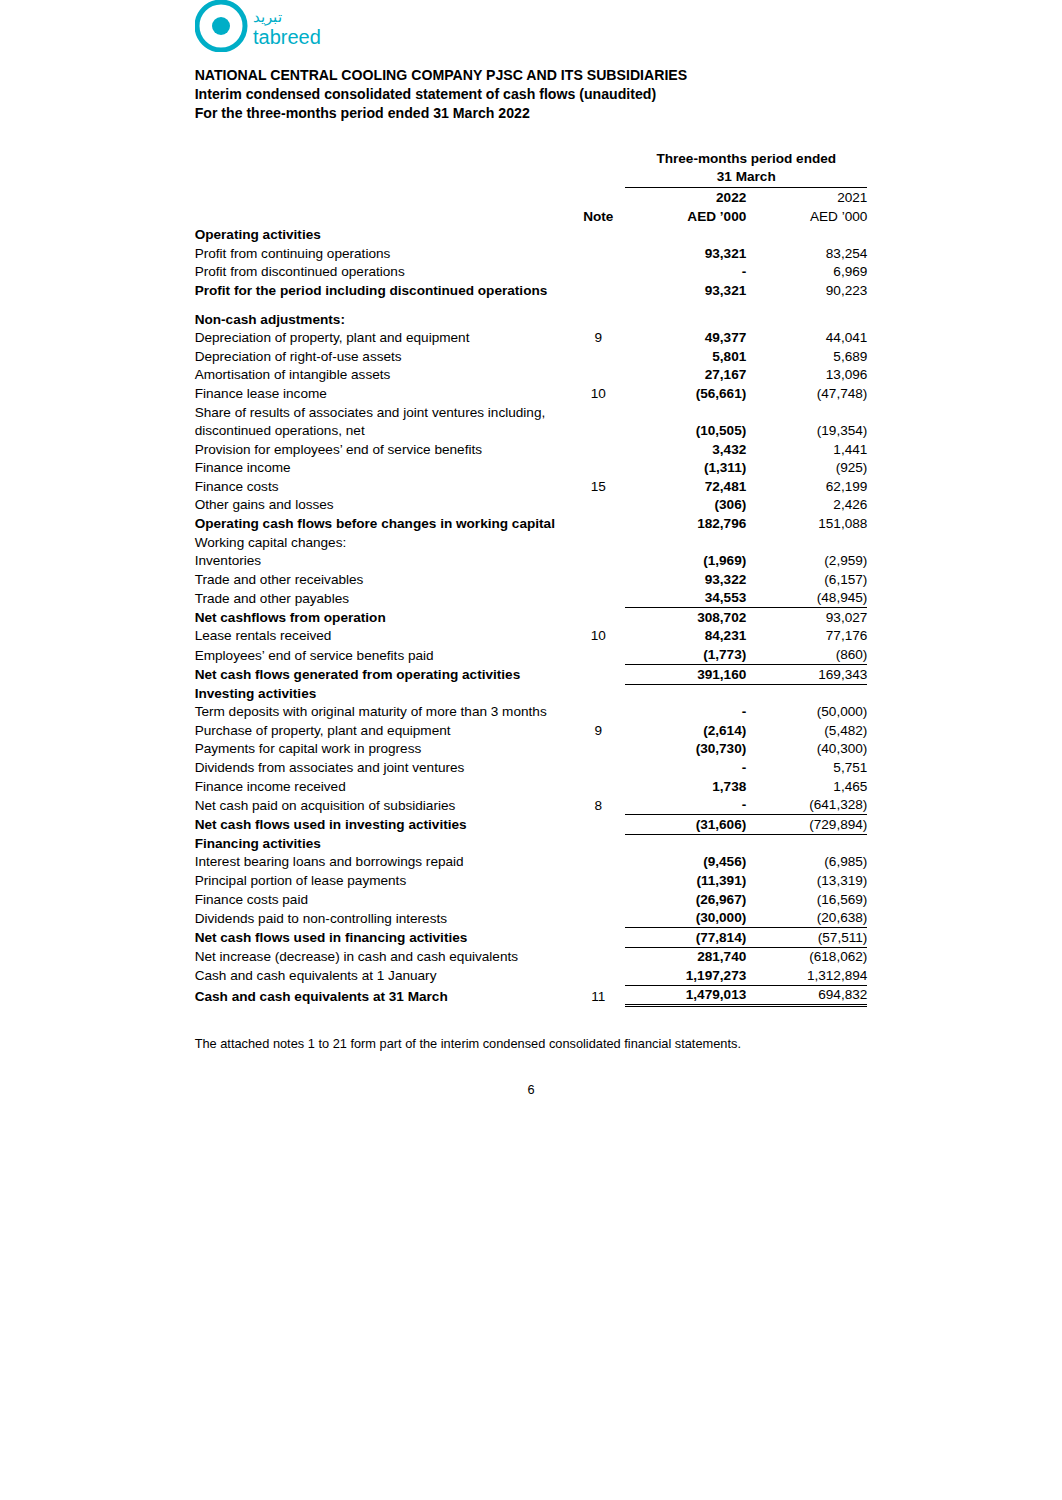تبريد tabreed
NATIONAL CENTRAL COOLING COMPANY PJSC AND ITS SUBSIDIARIES
Interim condensed consolidated statement of cash flows (unaudited)
For the three-months period ended 31 March 2022
| | | Three-months period ended |
| --- | --- | --- |
| | | 31 March |
| | | 2022 | 2021 |
| | Note | AED ’000 | AED ’000 |
| Operating activities | | | |
| Profit from continuing operations | | 93,321 | 83,254 |
| Profit from discontinued operations | | - | 6,969 |
| Profit for the period including discontinued operations | | 93,321 | 90,223 |
| Non-cash adjustments: | | | |
| Depreciation of property, plant and equipment | 9 | 49,377 | 44,041 |
| Depreciation of right-of-use assets | | 5,801 | 5,689 |
| Amortisation of intangible assets | | 27,167 | 13,096 |
| Finance lease income | 10 | (56,661) | (47,748) |
| Share of results of associates and joint ventures including, | | | |
| discontinued operations, net | | (10,505) | (19,354) |
| Provision for employees’ end of service benefits | | 3,432 | 1,441 |
| Finance income | | (1,311) | (925) |
| Finance costs | 15 | 72,481 | 62,199 |
| Other gains and losses | | (306) | 2,426 |
| Operating cash flows before changes in working capital | | 182,796 | 151,088 |
| Working capital changes: | | | |
| Inventories | | (1,969) | (2,959) |
| Trade and other receivables | | 93,322 | (6,157) |
| Trade and other payables | | 34,553 | (48,945) |
| Net cashflows from operation | | 308,702 | 93,027 |
| Lease rentals received | 10 | 84,231 | 77,176 |
| Employees’ end of service benefits paid | | (1,773) | (860) |
| Net cash flows generated from operating activities | | 391,160 | 169,343 |
| Investing activities | | | |
| Term deposits with original maturity of more than 3 months | | - | (50,000) |
| Purchase of property, plant and equipment | 9 | (2,614) | (5,482) |
| Payments for capital work in progress | | (30,730) | (40,300) |
| Dividends from associates and joint ventures | | - | 5,751 |
| Finance income received | | 1,738 | 1,465 |
| Net cash paid on acquisition of subsidiaries | 8 | - | (641,328) |
| Net cash flows used in investing activities | | (31,606) | (729,894) |
| Financing activities | | | |
| Interest bearing loans and borrowings repaid | | (9,456) | (6,985) |
| Principal portion of lease payments | | (11,391) | (13,319) |
| Finance costs paid | | (26,967) | (16,569) |
| Dividends paid to non-controlling interests | | (30,000) | (20,638) |
| Net cash flows used in financing activities | | (77,814) | (57,511) |
| Net increase (decrease) in cash and cash equivalents | | 281,740 | (618,062) |
| Cash and cash equivalents at 1 January | | 1,197,273 | 1,312,894 |
| Cash and cash equivalents at 31 March | 11 | 1,479,013 | 694,832 |
The attached notes 1 to 21 form part of the interim condensed consolidated financial statements.
6